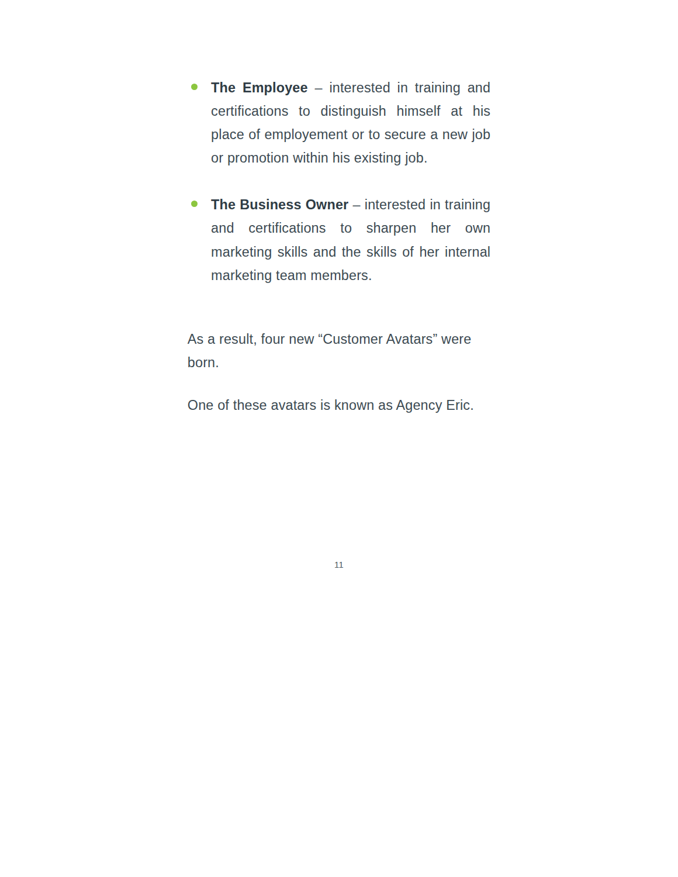The Employee – interested in training and certifications to distinguish himself at his place of employement or to secure a new job or promotion within his existing job.
The Business Owner – interested in training and certifications to sharpen her own marketing skills and the skills of her internal marketing team members.
As a result, four new “Customer Avatars” were born.
One of these avatars is known as Agency Eric.
11